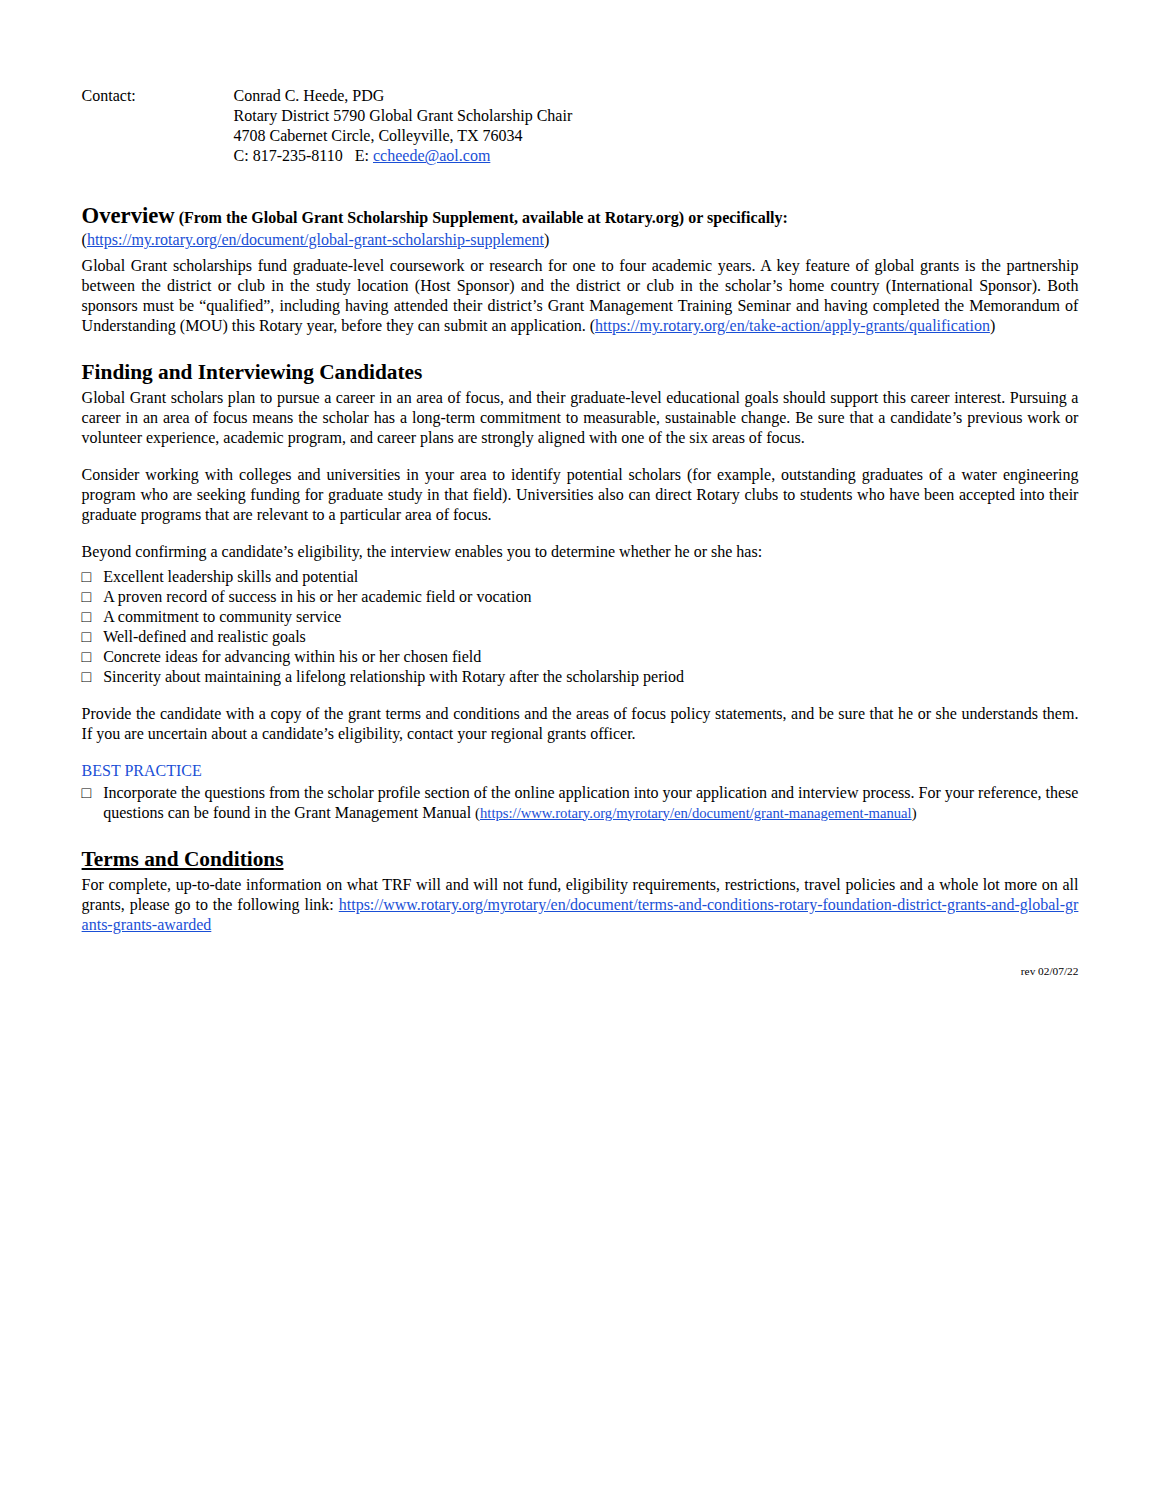Contact:
Conrad C. Heede, PDG
Rotary District 5790 Global Grant Scholarship Chair
4708 Cabernet Circle, Colleyville, TX 76034
C: 817-235-8110 E: ccheede@aol.com
Overview
(From the Global Grant Scholarship Supplement, available at Rotary.org) or specifically:
(https://my.rotary.org/en/document/global-grant-scholarship-supplement)
Global Grant scholarships fund graduate-level coursework or research for one to four academic years. A key feature of global grants is the partnership between the district or club in the study location (Host Sponsor) and the district or club in the scholar’s home country (International Sponsor). Both sponsors must be “qualified”, including having attended their district’s Grant Management Training Seminar and having completed the Memorandum of Understanding (MOU) this Rotary year, before they can submit an application. (https://my.rotary.org/en/take-action/apply-grants/qualification)
Finding and Interviewing Candidates
Global Grant scholars plan to pursue a career in an area of focus, and their graduate-level educational goals should support this career interest. Pursuing a career in an area of focus means the scholar has a long-term commitment to measurable, sustainable change. Be sure that a candidate’s previous work or volunteer experience, academic program, and career plans are strongly aligned with one of the six areas of focus.
Consider working with colleges and universities in your area to identify potential scholars (for example, outstanding graduates of a water engineering program who are seeking funding for graduate study in that field). Universities also can direct Rotary clubs to students who have been accepted into their graduate programs that are relevant to a particular area of focus.
Beyond confirming a candidate’s eligibility, the interview enables you to determine whether he or she has:
Excellent leadership skills and potential
A proven record of success in his or her academic field or vocation
A commitment to community service
Well-defined and realistic goals
Concrete ideas for advancing within his or her chosen field
Sincerity about maintaining a lifelong relationship with Rotary after the scholarship period
Provide the candidate with a copy of the grant terms and conditions and the areas of focus policy statements, and be sure that he or she understands them. If you are uncertain about a candidate’s eligibility, contact your regional grants officer.
BEST PRACTICE
Incorporate the questions from the scholar profile section of the online application into your application and interview process. For your reference, these questions can be found in the Grant Management Manual (https://www.rotary.org/myrotary/en/document/grant-management-manual)
Terms and Conditions
For complete, up-to-date information on what TRF will and will not fund, eligibility requirements, restrictions, travel policies and a whole lot more on all grants, please go to the following link: https://www.rotary.org/myrotary/en/document/terms-and-conditions-rotary-foundation-district-grants-and-global-grants-grants-awarded
rev 02/07/22